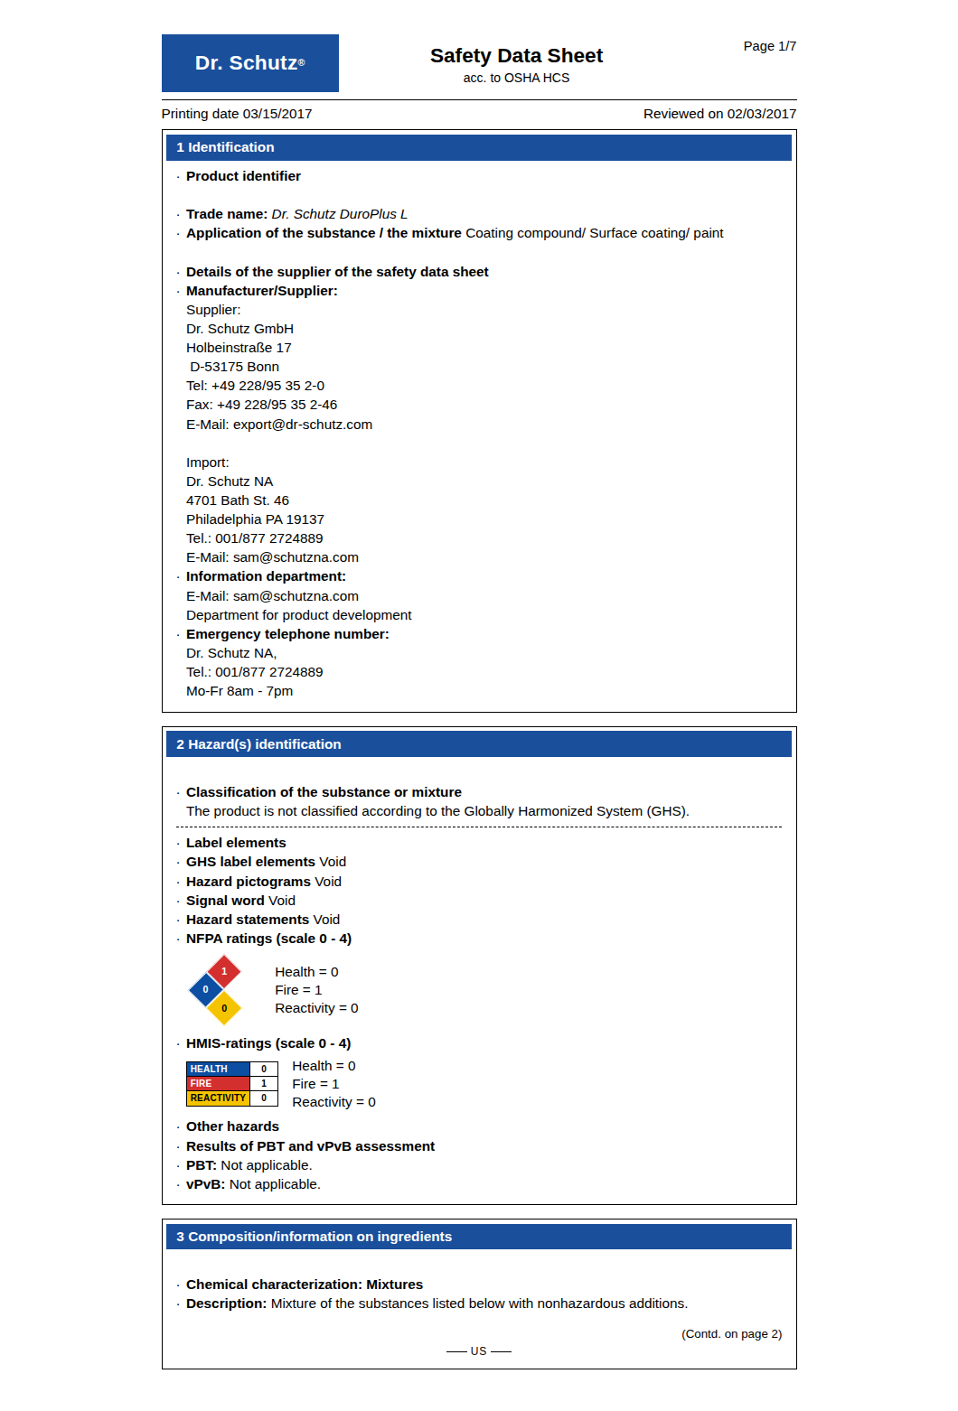Dr. Schutz®
Safety Data Sheet
acc. to OSHA HCS
Page 1/7
Printing date 03/15/2017
Reviewed on 02/03/2017
1 Identification
· Product identifier
· Trade name: Dr. Schutz DuroPlus L
· Application of the substance / the mixture Coating compound/ Surface coating/ paint
· Details of the supplier of the safety data sheet
· Manufacturer/Supplier:
Supplier:
Dr. Schutz GmbH
Holbeinstraße 17
D-53175 Bonn
Tel: +49 228/95 35 2-0
Fax: +49 228/95 35 2-46
E-Mail: export@dr-schutz.com
Import:
Dr. Schutz NA
4701 Bath St. 46
Philadelphia PA 19137
Tel.: 001/877 2724889
E-Mail: sam@schutzna.com
· Information department:
E-Mail: sam@schutzna.com
Department for product development
· Emergency telephone number:
Dr. Schutz NA,
Tel.: 001/877 2724889
Mo-Fr 8am - 7pm
2 Hazard(s) identification
· Classification of the substance or mixture
The product is not classified according to the Globally Harmonized System (GHS).
· Label elements
· GHS label elements Void
· Hazard pictograms Void
· Signal word Void
· Hazard statements Void
· NFPA ratings (scale 0 - 4)
1
0
0
Health = 0
Fire = 1
Reactivity = 0
· HMIS-ratings (scale 0 - 4)
| HEALTH | 0 |
| FIRE | 1 |
| REACTIVITY | 0 |
Health = 0
Fire = 1
Reactivity = 0
· Other hazards
· Results of PBT and vPvB assessment
· PBT: Not applicable.
· vPvB: Not applicable.
3 Composition/information on ingredients
· Chemical characterization: Mixtures
· Description: Mixture of the substances listed below with nonhazardous additions.
(Contd. on page 2)
US